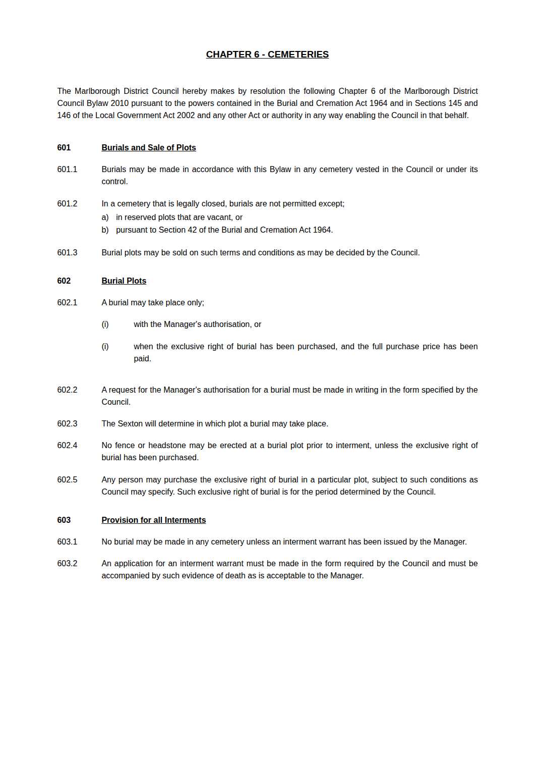CHAPTER 6 - CEMETERIES
The Marlborough District Council hereby makes by resolution the following Chapter 6 of the Marlborough District Council Bylaw 2010 pursuant to the powers contained in the Burial and Cremation Act 1964 and in Sections 145 and 146 of the Local Government Act 2002 and any other Act or authority in any way enabling the Council in that behalf.
601 Burials and Sale of Plots
601.1 Burials may be made in accordance with this Bylaw in any cemetery vested in the Council or under its control.
601.2 In a cemetery that is legally closed, burials are not permitted except;
a) in reserved plots that are vacant, or
b) pursuant to Section 42 of the Burial and Cremation Act 1964.
601.3 Burial plots may be sold on such terms and conditions as may be decided by the Council.
602 Burial Plots
602.1 A burial may take place only;
(i) with the Manager's authorisation, or
(i) when the exclusive right of burial has been purchased, and the full purchase price has been paid.
602.2 A request for the Manager's authorisation for a burial must be made in writing in the form specified by the Council.
602.3 The Sexton will determine in which plot a burial may take place.
602.4 No fence or headstone may be erected at a burial plot prior to interment, unless the exclusive right of burial has been purchased.
602.5 Any person may purchase the exclusive right of burial in a particular plot, subject to such conditions as Council may specify. Such exclusive right of burial is for the period determined by the Council.
603 Provision for all Interments
603.1 No burial may be made in any cemetery unless an interment warrant has been issued by the Manager.
603.2 An application for an interment warrant must be made in the form required by the Council and must be accompanied by such evidence of death as is acceptable to the Manager.